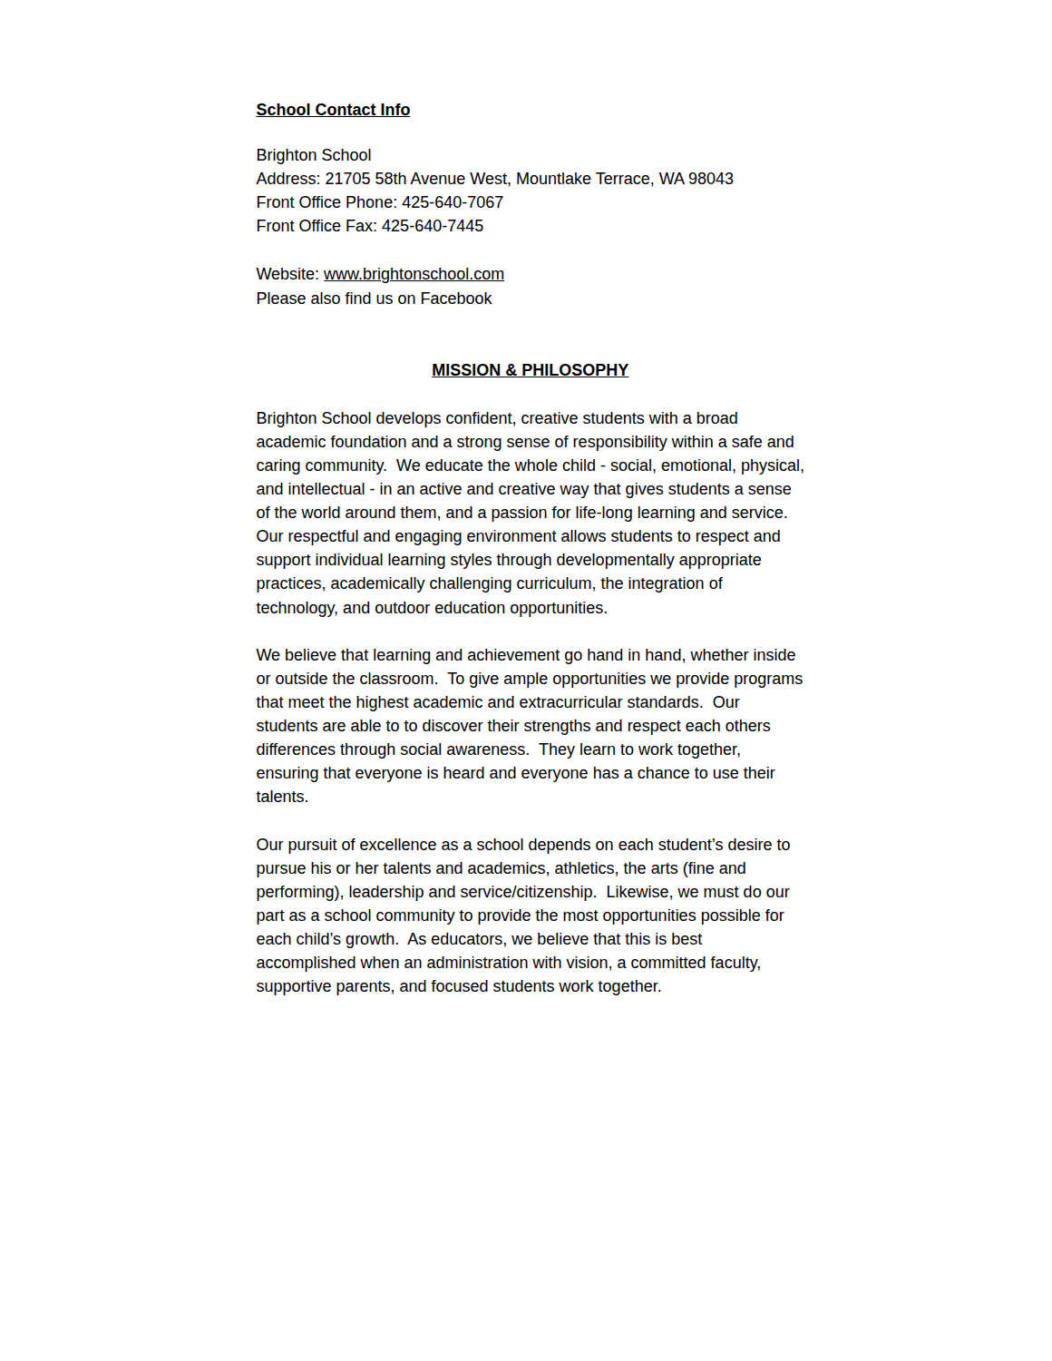School Contact Info
Brighton School
Address: 21705 58th Avenue West, Mountlake Terrace, WA 98043
Front Office Phone: 425-640-7067
Front Office Fax: 425-640-7445
Website: www.brightonschool.com
Please also find us on Facebook
MISSION & PHILOSOPHY
Brighton School develops confident, creative students with a broad academic foundation and a strong sense of responsibility within a safe and caring community. We educate the whole child - social, emotional, physical, and intellectual - in an active and creative way that gives students a sense of the world around them, and a passion for life-long learning and service. Our respectful and engaging environment allows students to respect and support individual learning styles through developmentally appropriate practices, academically challenging curriculum, the integration of technology, and outdoor education opportunities.
We believe that learning and achievement go hand in hand, whether inside or outside the classroom. To give ample opportunities we provide programs that meet the highest academic and extracurricular standards. Our students are able to to discover their strengths and respect each others differences through social awareness. They learn to work together, ensuring that everyone is heard and everyone has a chance to use their talents.
Our pursuit of excellence as a school depends on each student’s desire to pursue his or her talents and academics, athletics, the arts (fine and performing), leadership and service/citizenship. Likewise, we must do our part as a school community to provide the most opportunities possible for each child’s growth. As educators, we believe that this is best accomplished when an administration with vision, a committed faculty, supportive parents, and focused students work together.